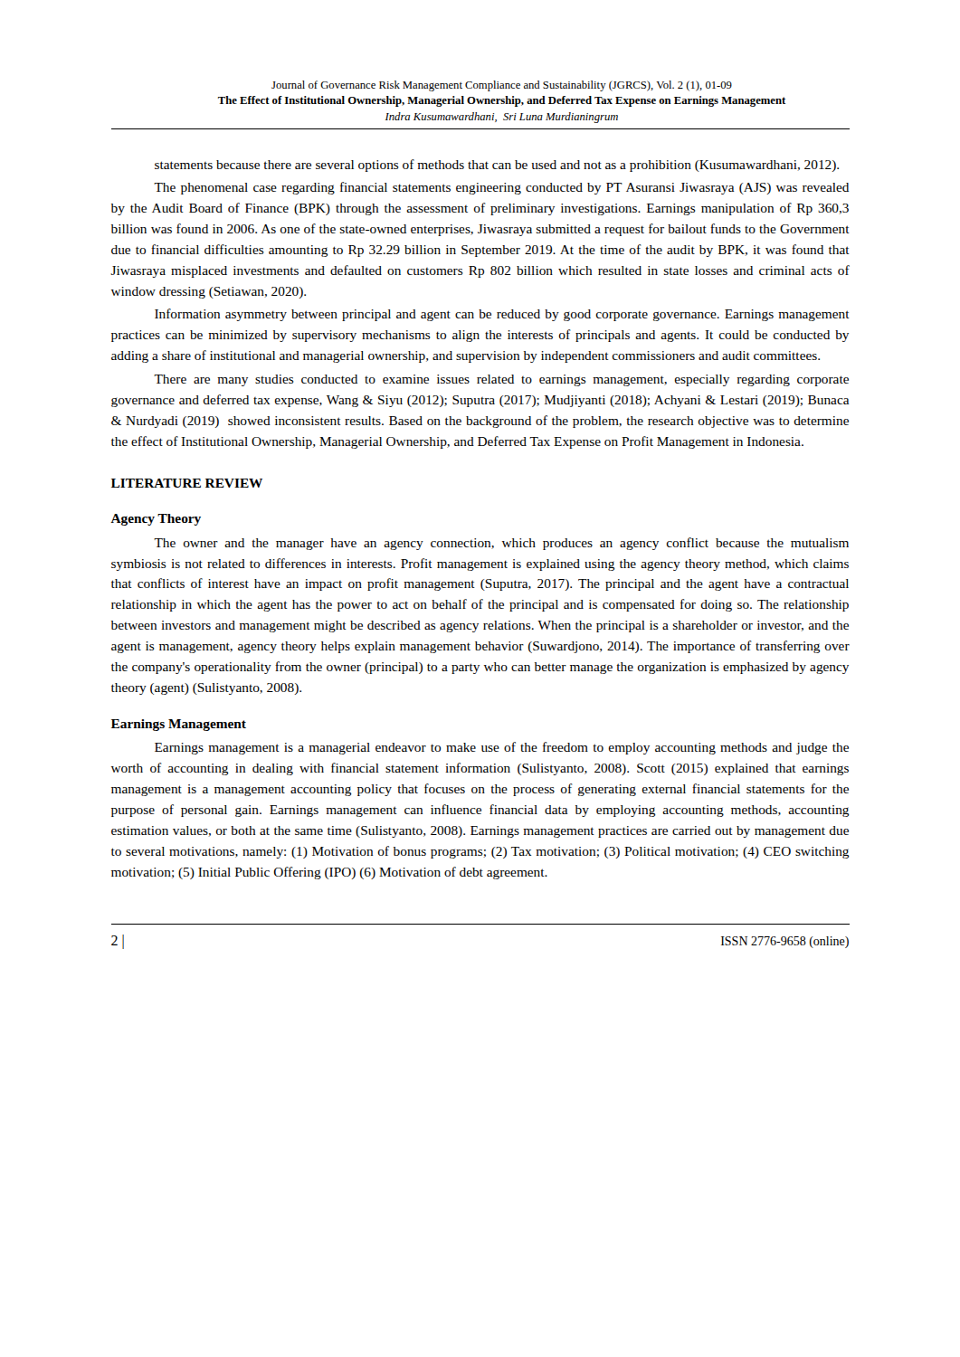Journal of Governance Risk Management Compliance and Sustainability (JGRCS), Vol. 2 (1), 01-09
The Effect of Institutional Ownership, Managerial Ownership, and Deferred Tax Expense on Earnings Management
Indra Kusumawardhani, Sri Luna Murdianingrum
statements because there are several options of methods that can be used and not as a prohibition (Kusumawardhani, 2012).
The phenomenal case regarding financial statements engineering conducted by PT Asuransi Jiwasraya (AJS) was revealed by the Audit Board of Finance (BPK) through the assessment of preliminary investigations. Earnings manipulation of Rp 360,3 billion was found in 2006. As one of the state-owned enterprises, Jiwasraya submitted a request for bailout funds to the Government due to financial difficulties amounting to Rp 32.29 billion in September 2019. At the time of the audit by BPK, it was found that Jiwasraya misplaced investments and defaulted on customers Rp 802 billion which resulted in state losses and criminal acts of window dressing (Setiawan, 2020).
Information asymmetry between principal and agent can be reduced by good corporate governance. Earnings management practices can be minimized by supervisory mechanisms to align the interests of principals and agents. It could be conducted by adding a share of institutional and managerial ownership, and supervision by independent commissioners and audit committees.
There are many studies conducted to examine issues related to earnings management, especially regarding corporate governance and deferred tax expense, Wang & Siyu (2012); Suputra (2017); Mudjiyanti (2018); Achyani & Lestari (2019); Bunaca & Nurdyadi (2019) showed inconsistent results. Based on the background of the problem, the research objective was to determine the effect of Institutional Ownership, Managerial Ownership, and Deferred Tax Expense on Profit Management in Indonesia.
LITERATURE REVIEW
Agency Theory
The owner and the manager have an agency connection, which produces an agency conflict because the mutualism symbiosis is not related to differences in interests. Profit management is explained using the agency theory method, which claims that conflicts of interest have an impact on profit management (Suputra, 2017). The principal and the agent have a contractual relationship in which the agent has the power to act on behalf of the principal and is compensated for doing so. The relationship between investors and management might be described as agency relations. When the principal is a shareholder or investor, and the agent is management, agency theory helps explain management behavior (Suwardjono, 2014). The importance of transferring over the company's operationality from the owner (principal) to a party who can better manage the organization is emphasized by agency theory (agent) (Sulistyanto, 2008).
Earnings Management
Earnings management is a managerial endeavor to make use of the freedom to employ accounting methods and judge the worth of accounting in dealing with financial statement information (Sulistyanto, 2008). Scott (2015) explained that earnings management is a management accounting policy that focuses on the process of generating external financial statements for the purpose of personal gain. Earnings management can influence financial data by employing accounting methods, accounting estimation values, or both at the same time (Sulistyanto, 2008). Earnings management practices are carried out by management due to several motivations, namely: (1) Motivation of bonus programs; (2) Tax motivation; (3) Political motivation; (4) CEO switching motivation; (5) Initial Public Offering (IPO) (6) Motivation of debt agreement.
2 | ISSN 2776-9658 (online)